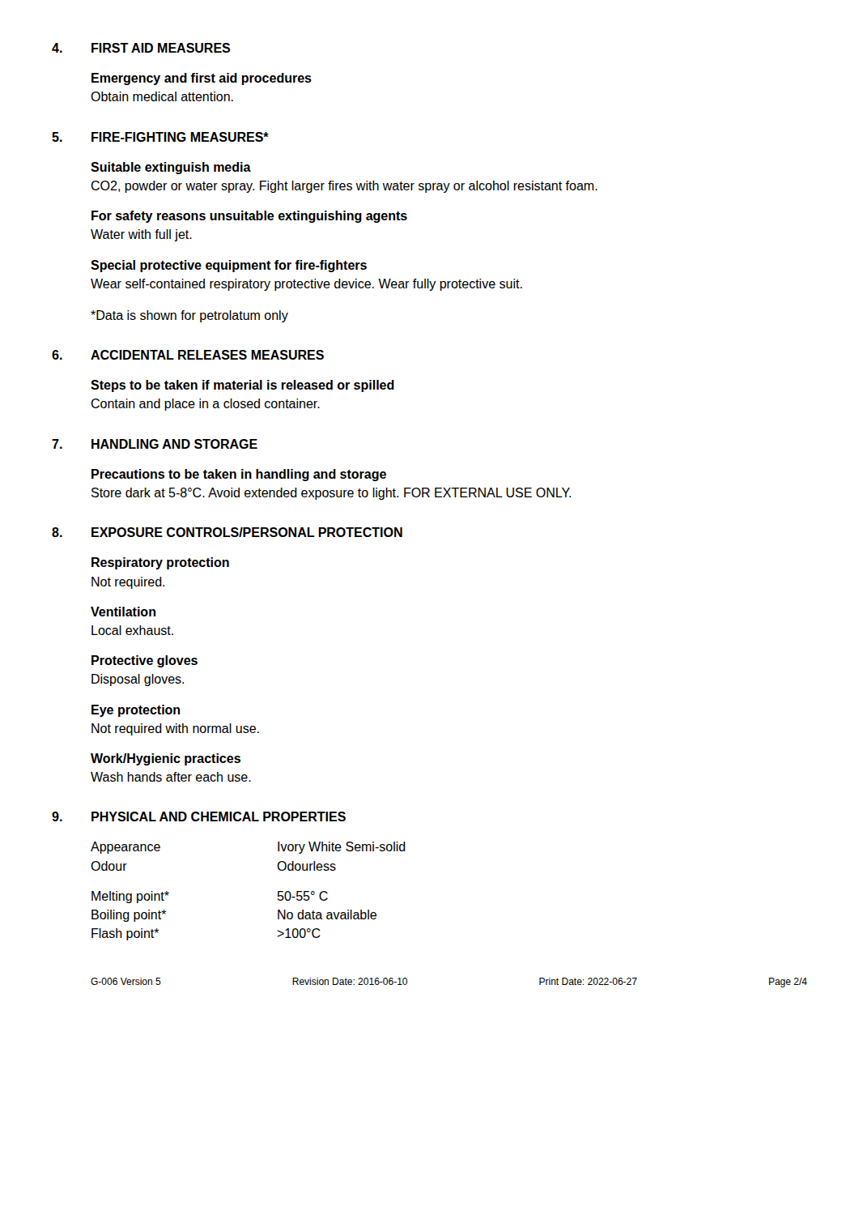4. FIRST AID MEASURES
Emergency and first aid procedures
Obtain medical attention.
5. FIRE-FIGHTING MEASURES*
Suitable extinguish media
CO2, powder or water spray. Fight larger fires with water spray or alcohol resistant foam.
For safety reasons unsuitable extinguishing agents
Water with full jet.
Special protective equipment for fire-fighters
Wear self-contained respiratory protective device. Wear fully protective suit.
*Data is shown for petrolatum only
6. ACCIDENTAL RELEASES MEASURES
Steps to be taken if material is released or spilled
Contain and place in a closed container.
7. HANDLING AND STORAGE
Precautions to be taken in handling and storage
Store dark at 5-8°C. Avoid extended exposure to light. FOR EXTERNAL USE ONLY.
8. EXPOSURE CONTROLS/PERSONAL PROTECTION
Respiratory protection
Not required.
Ventilation
Local exhaust.
Protective gloves
Disposal gloves.
Eye protection
Not required with normal use.
Work/Hygienic practices
Wash hands after each use.
9. PHYSICAL AND CHEMICAL PROPERTIES
| Appearance | Ivory White Semi-solid |
| Odour | Odourless |
| Melting point* | 50-55° C |
| Boiling point* | No data available |
| Flash point* | >100°C |
G-006 Version 5 Revision Date: 2016-06-10 Print Date: 2022-06-27 Page 2/4